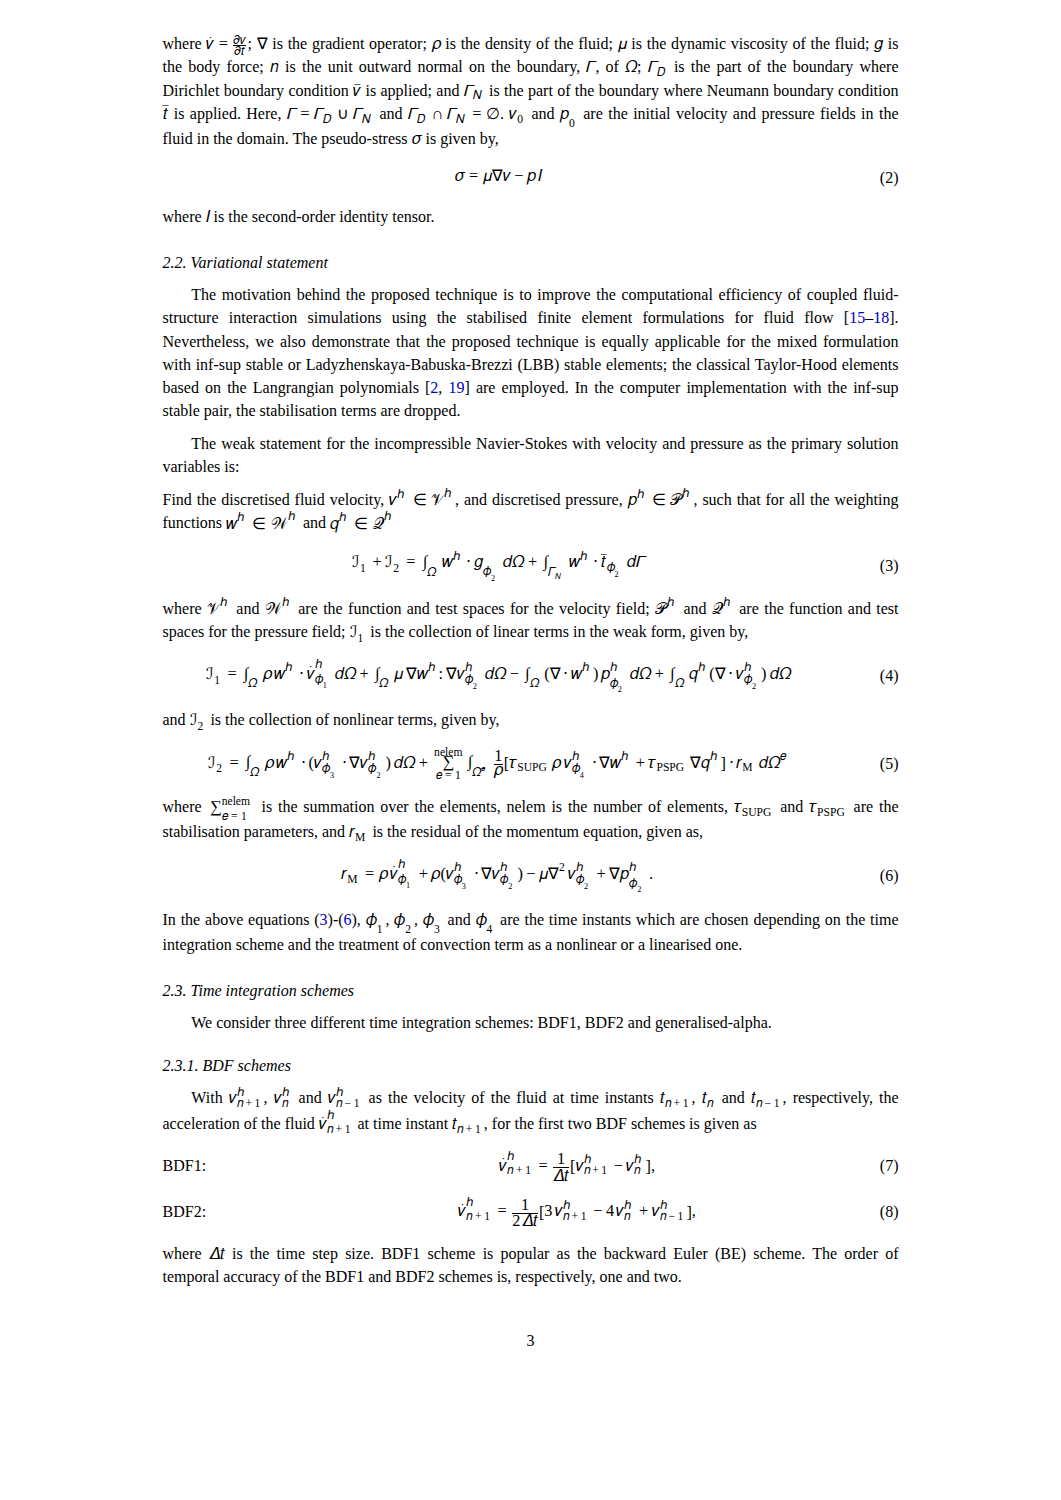where v˙=∂v∂t; ∇ is the gradient operator; ρ is the density of the fluid; μ is the dynamic viscosity of the fluid; g is the body force; n is the unit outward normal on the boundary, Γ, of Ω; ΓD is the part of the boundary where Dirichlet boundary condition v¯ is applied; and ΓN is the part of the boundary where Neumann boundary condition t¯ is applied. Here, Γ=ΓD∪ΓN and ΓD∩ΓN=∅. v0 and p0 are the initial velocity and pressure fields in the fluid in the domain. The pseudo-stress σ is given by,
σ=μ∇v−pI
(2)
where I is the second-order identity tensor.
2.2. Variational statement
The motivation behind the proposed technique is to improve the computational efficiency of coupled fluid-structure interaction simulations using the stabilised finite element formulations for fluid flow [15–18]. Nevertheless, we also demonstrate that the proposed technique is equally applicable for the mixed formulation with inf-sup stable or Ladyzhenskaya-Babuska-Brezzi (LBB) stable elements; the classical Taylor-Hood elements based on the Langrangian polynomials [2, 19] are employed. In the computer implementation with the inf-sup stable pair, the stabilisation terms are dropped.
The weak statement for the incompressible Navier-Stokes with velocity and pressure as the primary solution variables is:
Find the discretised fluid velocity, vh∈𝒱h, and discretised pressure, ph∈𝒫h, such that for all the weighting functions wh∈𝒲h and qh∈𝒬h
ℐ1+ℐ2= ∫Ωwh⋅gϕ2dΩ + ∫ΓNwh⋅t¯ϕ2dΓ
(3)
where 𝒱h and 𝒲h are the function and test spaces for the velocity field; 𝒫h and 𝒬h are the function and test spaces for the pressure field; ℐ1 is the collection of linear terms in the weak form, given by,
ℐ1= ∫Ωρwh⋅v˙ϕ1hdΩ + ∫Ωμ∇wh:∇vϕ2hdΩ − ∫Ω(∇⋅wh)pϕ2hdΩ + ∫Ωqh(∇⋅vϕ2h)dΩ
(4)
and ℐ2 is the collection of nonlinear terms, given by,
ℐ2= ∫Ωρwh⋅ (vϕ3h⋅∇vϕ2h) dΩ + ∑e=1nelem ∫Ωe 1ρ [τSUPGρvϕ4h⋅∇wh +τPSPG∇qh] ⋅rMdΩe
(5)
where ∑e=1nelem is the summation over the elements, nelem is the number of elements, τSUPG and τPSPG are the stabilisation parameters, and rM is the residual of the momentum equation, given as,
rM= ρv˙ϕ1h +ρ(vϕ3h⋅∇vϕ2h) −μ∇2vϕ2h +∇pϕ2h.
(6)
In the above equations (3)-(6), ϕ1, ϕ2, ϕ3 and ϕ4 are the time instants which are chosen depending on the time integration scheme and the treatment of convection term as a nonlinear or a linearised one.
2.3. Time integration schemes
We consider three different time integration schemes: BDF1, BDF2 and generalised-alpha.
2.3.1. BDF schemes
With vn+1h, vnh and vn−1h as the velocity of the fluid at time instants tn+1, tn and tn−1, respectively, the acceleration of the fluid v˙n+1h at time instant tn+1, for the first two BDF schemes is given as
BDF1:
v˙n+1h = 1Δt [vn+1h−vnh],
(7)
BDF2:
v˙n+1h = 12Δt [3vn+1h−4vnh+vn−1h],
(8)
where Δt is the time step size. BDF1 scheme is popular as the backward Euler (BE) scheme. The order of temporal accuracy of the BDF1 and BDF2 schemes is, respectively, one and two.
3